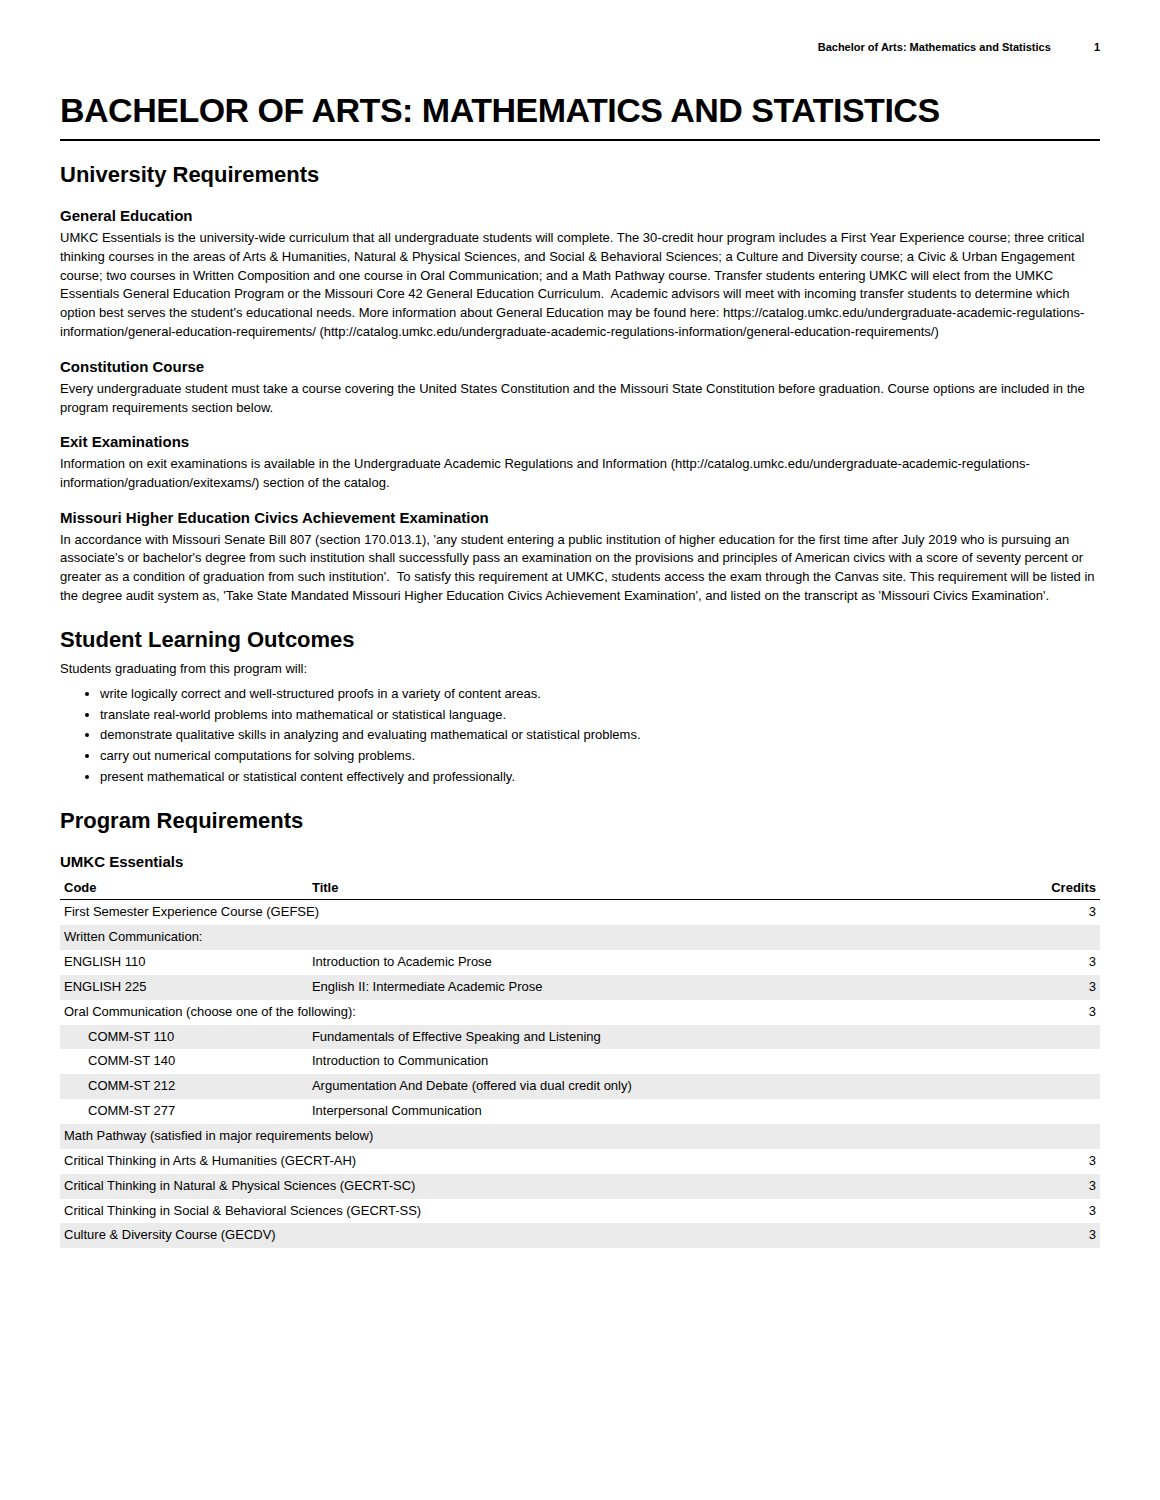Bachelor of Arts: Mathematics and Statistics 1
BACHELOR OF ARTS: MATHEMATICS AND STATISTICS
University Requirements
General Education
UMKC Essentials is the university-wide curriculum that all undergraduate students will complete. The 30-credit hour program includes a First Year Experience course; three critical thinking courses in the areas of Arts & Humanities, Natural & Physical Sciences, and Social & Behavioral Sciences; a Culture and Diversity course; a Civic & Urban Engagement course; two courses in Written Composition and one course in Oral Communication; and a Math Pathway course. Transfer students entering UMKC will elect from the UMKC Essentials General Education Program or the Missouri Core 42 General Education Curriculum. Academic advisors will meet with incoming transfer students to determine which option best serves the student's educational needs. More information about General Education may be found here: https://catalog.umkc.edu/undergraduate-academic-regulations-information/general-education-requirements/ (http://catalog.umkc.edu/undergraduate-academic-regulations-information/general-education-requirements/)
Constitution Course
Every undergraduate student must take a course covering the United States Constitution and the Missouri State Constitution before graduation. Course options are included in the program requirements section below.
Exit Examinations
Information on exit examinations is available in the Undergraduate Academic Regulations and Information (http://catalog.umkc.edu/undergraduate-academic-regulations-information/graduation/exitexams/) section of the catalog.
Missouri Higher Education Civics Achievement Examination
In accordance with Missouri Senate Bill 807 (section 170.013.1), 'any student entering a public institution of higher education for the first time after July 2019 who is pursuing an associate's or bachelor's degree from such institution shall successfully pass an examination on the provisions and principles of American civics with a score of seventy percent or greater as a condition of graduation from such institution'. To satisfy this requirement at UMKC, students access the exam through the Canvas site. This requirement will be listed in the degree audit system as, 'Take State Mandated Missouri Higher Education Civics Achievement Examination', and listed on the transcript as 'Missouri Civics Examination'.
Student Learning Outcomes
Students graduating from this program will:
write logically correct and well-structured proofs in a variety of content areas.
translate real-world problems into mathematical or statistical language.
demonstrate qualitative skills in analyzing and evaluating mathematical or statistical problems.
carry out numerical computations for solving problems.
present mathematical or statistical content effectively and professionally.
Program Requirements
UMKC Essentials
| Code | Title | Credits |
| --- | --- | --- |
| First Semester Experience Course (GEFSE) | 3 |
| Written Communication: |
| ENGLISH 110 | Introduction to Academic Prose | 3 |
| ENGLISH 225 | English II: Intermediate Academic Prose | 3 |
| Oral Communication (choose one of the following): | 3 |
| COMM-ST 110 | Fundamentals of Effective Speaking and Listening | |
| COMM-ST 140 | Introduction to Communication | |
| COMM-ST 212 | Argumentation And Debate (offered via dual credit only) | |
| COMM-ST 277 | Interpersonal Communication | |
| Math Pathway (satisfied in major requirements below) |
| Critical Thinking in Arts & Humanities (GECRT-AH) | 3 |
| Critical Thinking in Natural & Physical Sciences (GECRT-SC) | 3 |
| Critical Thinking in Social & Behavioral Sciences (GECRT-SS) | 3 |
| Culture & Diversity Course (GECDV) | 3 |